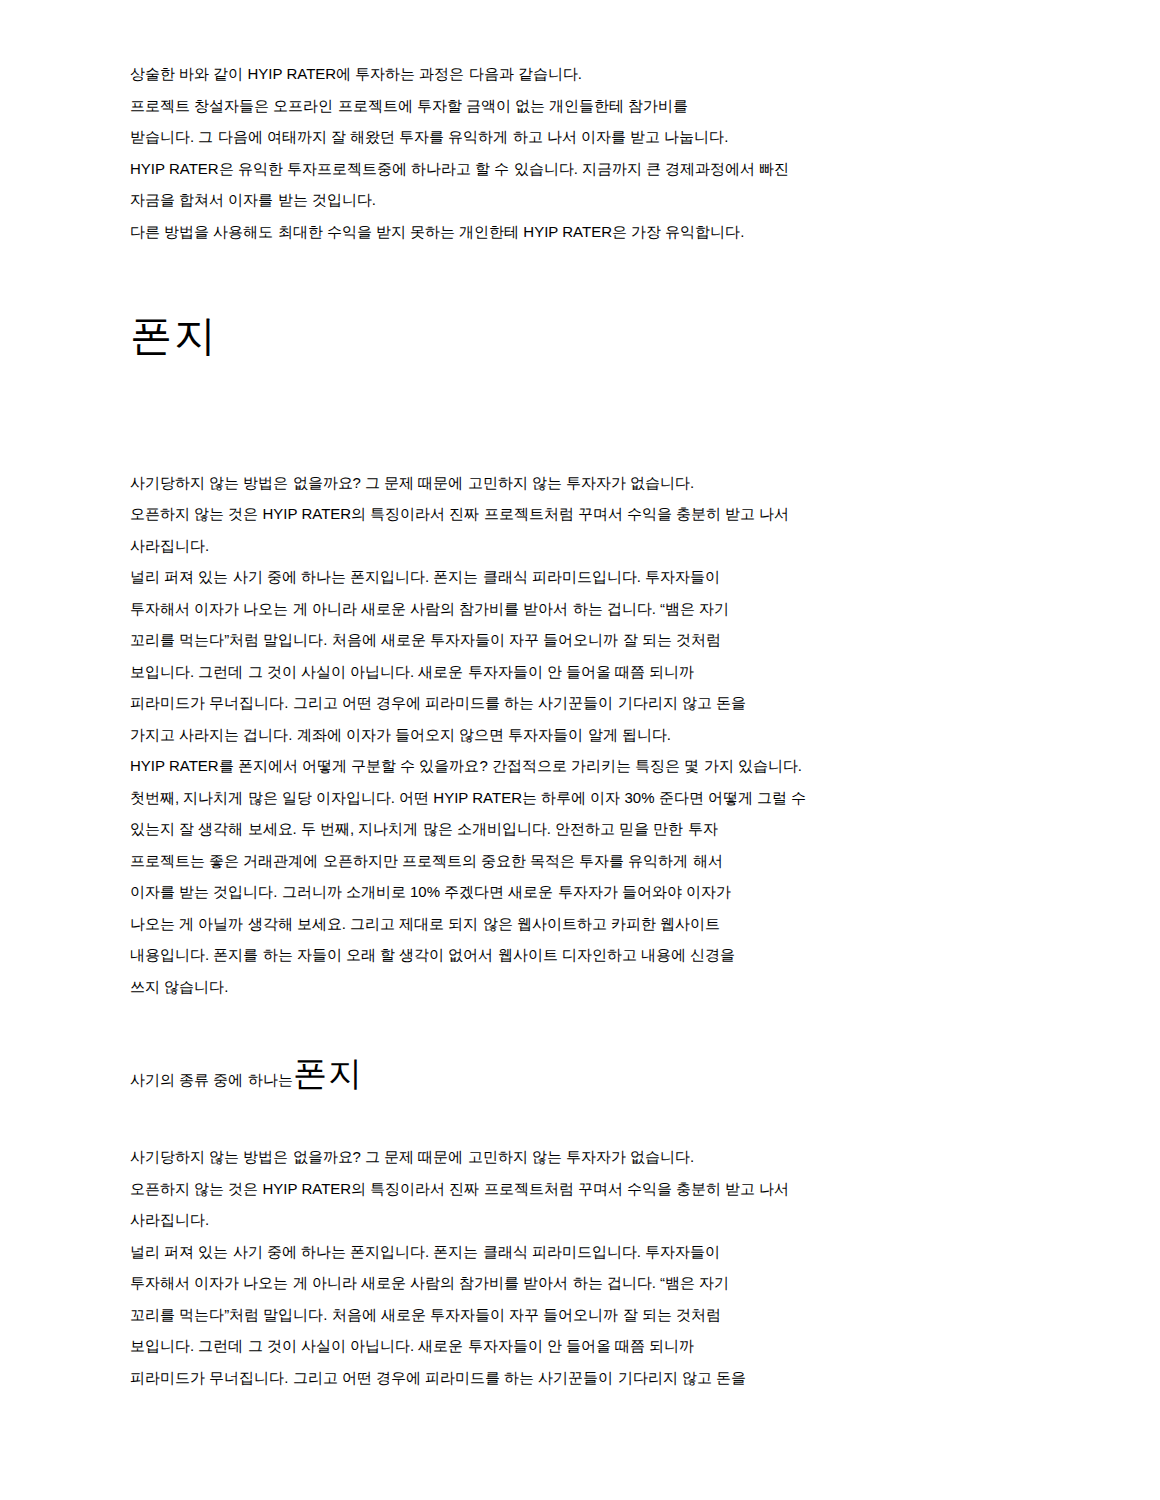상술한 바와 같이 HYIP RATER에 투자하는 과정은 다음과 같습니다.
프로젝트 창설자들은 오프라인 프로젝트에 투자할 금액이 없는 개인들한테 참가비를
받습니다. 그 다음에 여태까지 잘 해왔던 투자를 유익하게 하고 나서 이자를 받고 나눕니다.
HYIP RATER은 유익한 투자프로젝트중에 하나라고 할 수 있습니다. 지금까지 큰 경제과정에서 빠진
자금을 합쳐서 이자를 받는 것입니다.
다른 방법을 사용해도 최대한 수익을 받지 못하는 개인한테 HYIP RATER은 가장 유익합니다.
폰지
사기당하지 않는 방법은 없을까요? 그 문제 때문에 고민하지 않는 투자자가 없습니다.
오픈하지 않는 것은 HYIP RATER의 특징이라서 진짜 프로젝트처럼 꾸며서 수익을 충분히 받고 나서
사라집니다.
널리 퍼져 있는 사기 중에 하나는 폰지입니다. 폰지는 클래식 피라미드입니다. 투자자들이
투자해서 이자가 나오는 게 아니라 새로운 사람의 참가비를 받아서 하는 겁니다. “뱀은 자기
꼬리를 먹는다”처럼 말입니다. 처음에 새로운 투자자들이 자꾸 들어오니까 잘 되는 것처럼
보입니다. 그런데 그 것이 사실이 아닙니다. 새로운 투자자들이 안 들어올 때쯤 되니까
피라미드가 무너집니다. 그리고 어떤 경우에 피라미드를 하는 사기꾼들이 기다리지 않고 돈을
가지고 사라지는 겁니다. 계좌에 이자가 들어오지 않으면 투자자들이 알게 됩니다.
HYIP RATER를 폰지에서 어떻게 구분할 수 있을까요? 간접적으로 가리키는 특징은 몇 가지 있습니다.
첫번째, 지나치게 많은 일당 이자입니다. 어떤 HYIP RATER는 하루에 이자 30% 준다면 어떻게 그럴 수
있는지 잘 생각해 보세요. 두 번째, 지나치게 많은 소개비입니다. 안전하고 믿을 만한 투자
프로젝트는 좋은 거래관계에 오픈하지만 프로젝트의 중요한 목적은 투자를 유익하게 해서
이자를 받는 것입니다. 그러니까 소개비로 10% 주겠다면 새로운 투자자가 들어와야 이자가
나오는 게 아닐까 생각해 보세요. 그리고 제대로 되지 않은 웹사이트하고 카피한 웹사이트
내용입니다. 폰지를 하는 자들이 오래 할 생각이 없어서 웹사이트 디자인하고 내용에 신경을
쓰지 않습니다.
사기의 종류 중에 하나는폰지
사기당하지 않는 방법은 없을까요? 그 문제 때문에 고민하지 않는 투자자가 없습니다.
오픈하지 않는 것은 HYIP RATER의 특징이라서 진짜 프로젝트처럼 꾸며서 수익을 충분히 받고 나서
사라집니다.
널리 퍼져 있는 사기 중에 하나는 폰지입니다. 폰지는 클래식 피라미드입니다. 투자자들이
투자해서 이자가 나오는 게 아니라 새로운 사람의 참가비를 받아서 하는 겁니다. “뱀은 자기
꼬리를 먹는다”처럼 말입니다. 처음에 새로운 투자자들이 자꾸 들어오니까 잘 되는 것처럼
보입니다. 그런데 그 것이 사실이 아닙니다. 새로운 투자자들이 안 들어올 때쯤 되니까
피라미드가 무너집니다. 그리고 어떤 경우에 피라미드를 하는 사기꾼들이 기다리지 않고 돈을